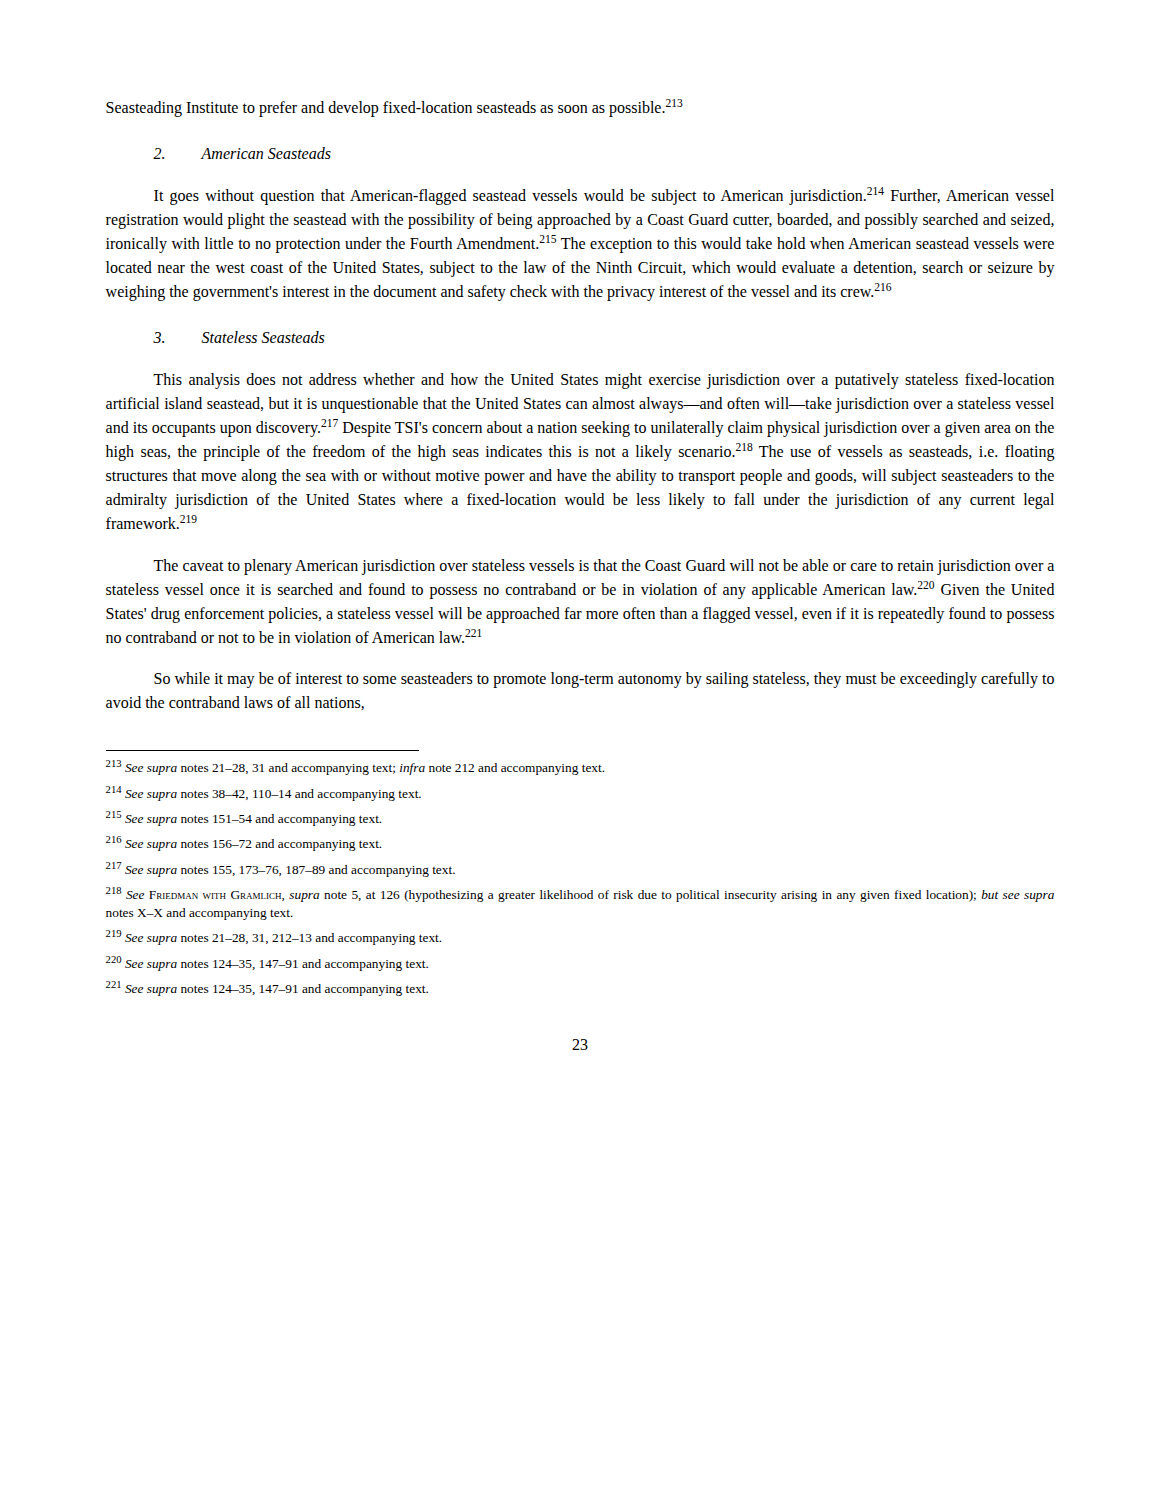Seasteading Institute to prefer and develop fixed-location seasteads as soon as possible.213
2. American Seasteads
It goes without question that American-flagged seastead vessels would be subject to American jurisdiction.214 Further, American vessel registration would plight the seastead with the possibility of being approached by a Coast Guard cutter, boarded, and possibly searched and seized, ironically with little to no protection under the Fourth Amendment.215 The exception to this would take hold when American seastead vessels were located near the west coast of the United States, subject to the law of the Ninth Circuit, which would evaluate a detention, search or seizure by weighing the government's interest in the document and safety check with the privacy interest of the vessel and its crew.216
3. Stateless Seasteads
This analysis does not address whether and how the United States might exercise jurisdiction over a putatively stateless fixed-location artificial island seastead, but it is unquestionable that the United States can almost always—and often will—take jurisdiction over a stateless vessel and its occupants upon discovery.217 Despite TSI's concern about a nation seeking to unilaterally claim physical jurisdiction over a given area on the high seas, the principle of the freedom of the high seas indicates this is not a likely scenario.218 The use of vessels as seasteads, i.e. floating structures that move along the sea with or without motive power and have the ability to transport people and goods, will subject seasteaders to the admiralty jurisdiction of the United States where a fixed-location would be less likely to fall under the jurisdiction of any current legal framework.219
The caveat to plenary American jurisdiction over stateless vessels is that the Coast Guard will not be able or care to retain jurisdiction over a stateless vessel once it is searched and found to possess no contraband or be in violation of any applicable American law.220 Given the United States' drug enforcement policies, a stateless vessel will be approached far more often than a flagged vessel, even if it is repeatedly found to possess no contraband or not to be in violation of American law.221
So while it may be of interest to some seasteaders to promote long-term autonomy by sailing stateless, they must be exceedingly carefully to avoid the contraband laws of all nations,
213 See supra notes 21–28, 31 and accompanying text; infra note 212 and accompanying text.
214 See supra notes 38–42, 110–14 and accompanying text.
215 See supra notes 151–54 and accompanying text.
216 See supra notes 156–72 and accompanying text.
217 See supra notes 155, 173–76, 187–89 and accompanying text.
218 See Friedman with Gramlich, supra note 5, at 126 (hypothesizing a greater likelihood of risk due to political insecurity arising in any given fixed location); but see supra notes X–X and accompanying text.
219 See supra notes 21–28, 31, 212–13 and accompanying text.
220 See supra notes 124–35, 147–91 and accompanying text.
221 See supra notes 124–35, 147–91 and accompanying text.
23